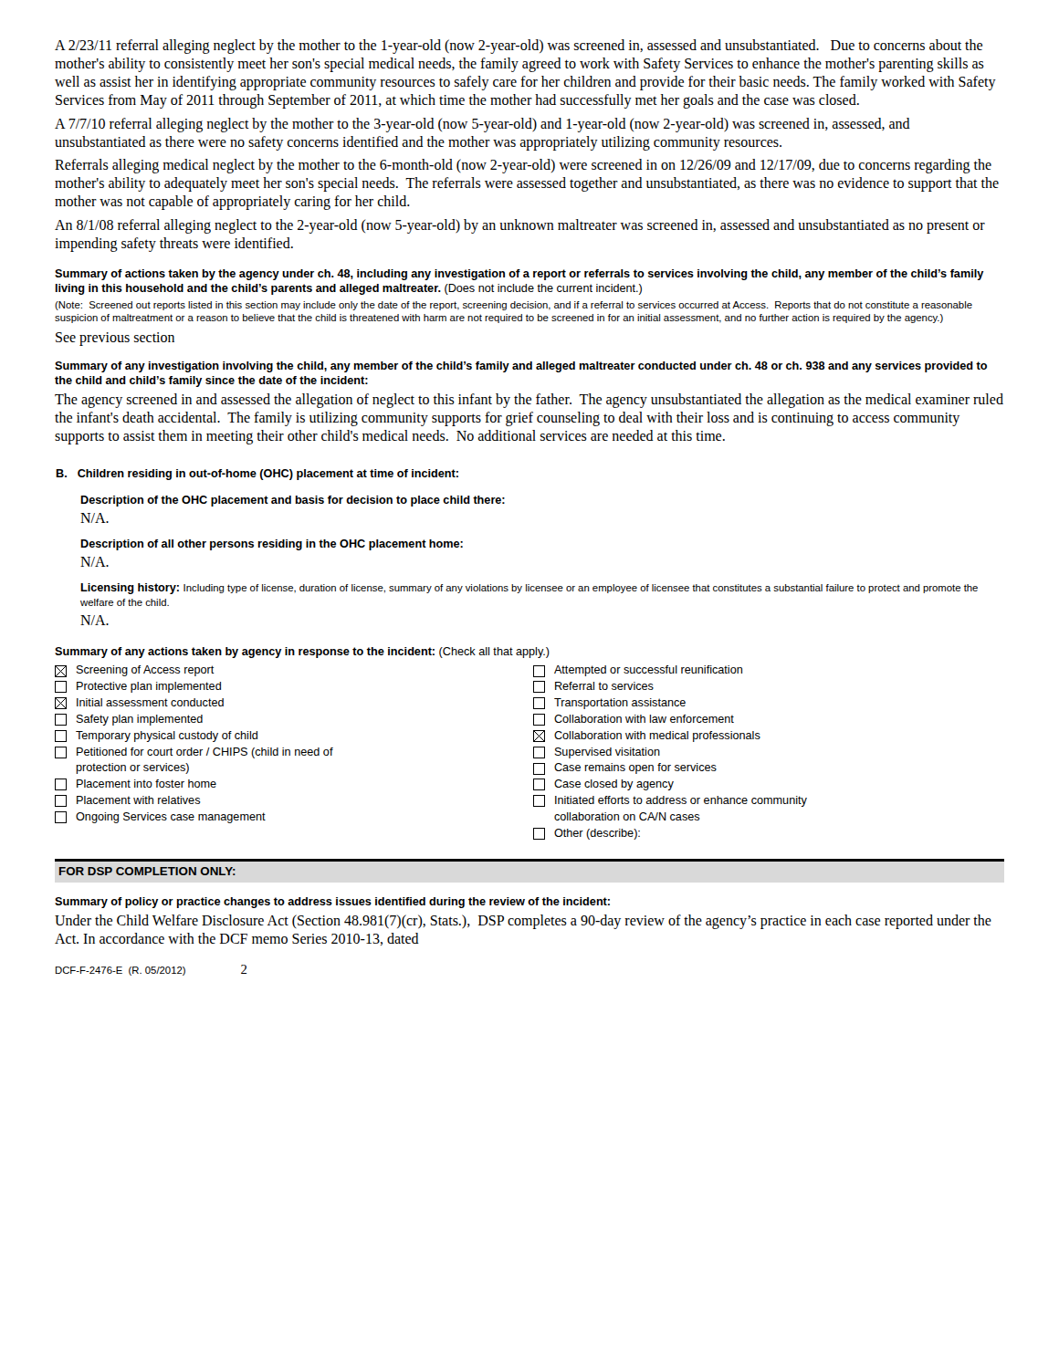A 2/23/11 referral alleging neglect by the mother to the 1-year-old (now 2-year-old) was screened in, assessed and unsubstantiated. Due to concerns about the mother's ability to consistently meet her son's special medical needs, the family agreed to work with Safety Services to enhance the mother's parenting skills as well as assist her in identifying appropriate community resources to safely care for her children and provide for their basic needs. The family worked with Safety Services from May of 2011 through September of 2011, at which time the mother had successfully met her goals and the case was closed.
A 7/7/10 referral alleging neglect by the mother to the 3-year-old (now 5-year-old) and 1-year-old (now 2-year-old) was screened in, assessed, and unsubstantiated as there were no safety concerns identified and the mother was appropriately utilizing community resources.
Referrals alleging medical neglect by the mother to the 6-month-old (now 2-year-old) were screened in on 12/26/09 and 12/17/09, due to concerns regarding the mother's ability to adequately meet her son's special needs. The referrals were assessed together and unsubstantiated, as there was no evidence to support that the mother was not capable of appropriately caring for her child.
An 8/1/08 referral alleging neglect to the 2-year-old (now 5-year-old) by an unknown maltreater was screened in, assessed and unsubstantiated as no present or impending safety threats were identified.
Summary of actions taken by the agency under ch. 48, including any investigation of a report or referrals to services involving the child, any member of the child’s family living in this household and the child’s parents and alleged maltreater. (Does not include the current incident.)
(Note: Screened out reports listed in this section may include only the date of the report, screening decision, and if a referral to services occurred at Access. Reports that do not constitute a reasonable suspicion of maltreatment or a reason to believe that the child is threatened with harm are not required to be screened in for an initial assessment, and no further action is required by the agency.)
See previous section
Summary of any investigation involving the child, any member of the child’s family and alleged maltreater conducted under ch. 48 or ch. 938 and any services provided to the child and child’s family since the date of the incident:
The agency screened in and assessed the allegation of neglect to this infant by the father. The agency unsubstantiated the allegation as the medical examiner ruled the infant's death accidental. The family is utilizing community supports for grief counseling to deal with their loss and is continuing to access community supports to assist them in meeting their other child's medical needs. No additional services are needed at this time.
| B. | Children residing in out-of-home (OHC) placement at time of incident: |
Description of the OHC placement and basis for decision to place child there:
N/A.
Description of all other persons residing in the OHC placement home:
N/A.
Licensing history: Including type of license, duration of license, summary of any violations by licensee or an employee of licensee that constitutes a substantial failure to protect and promote the welfare of the child.
N/A.
Summary of any actions taken by agency in response to the incident: (Check all that apply.)
| | Screening of Access report | | Attempted or successful reunification |
| | Protective plan implemented | | Referral to services |
| | Initial assessment conducted | | Transportation assistance |
| | Safety plan implemented | | Collaboration with law enforcement |
| | Temporary physical custody of child | | Collaboration with medical professionals |
| | Petitioned for court order / CHIPS (child in need of | | Supervised visitation |
| | protection or services) | | Case remains open for services |
| | Placement into foster home | | Case closed by agency |
| | Placement with relatives | | Initiated efforts to address or enhance community |
| | Ongoing Services case management | | collaboration on CA/N cases |
| | | | Other (describe): |
FOR DSP COMPLETION ONLY:
Summary of policy or practice changes to address issues identified during the review of the incident:
Under the Child Welfare Disclosure Act (Section 48.981(7)(cr), Stats.), DSP completes a 90-day review of the agency’s practice in each case reported under the Act. In accordance with the DCF memo Series 2010-13, dated
DCF-F-2476-E (R. 05/2012) 2